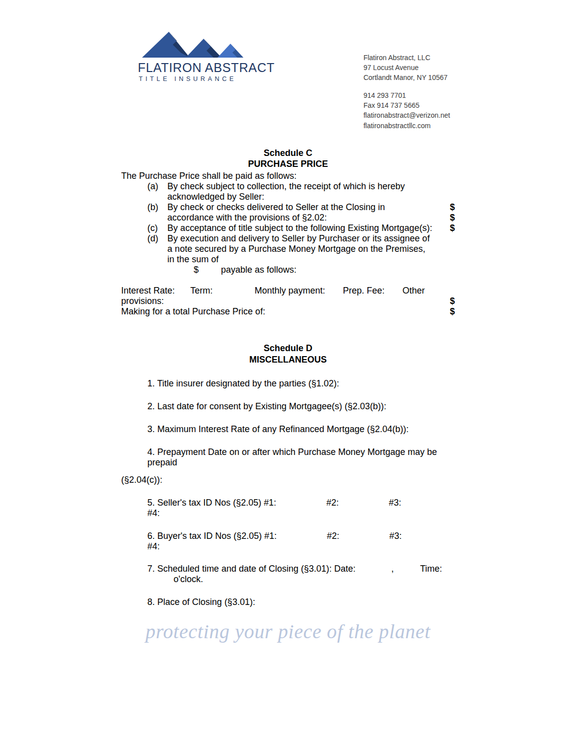FLATIRON ABSTRACT
TITLE INSURANCE
Flatiron Abstract, LLC
97 Locust Avenue
Cortlandt Manor, NY 10567 914 293 7701
Fax 914 737 5665
flatironabstract@verizon.net
flatironabstractllc.com
Schedule C PURCHASE PRICE
The Purchase Price shall be paid as follows:
(a) By check subject to collection, the receipt of which is hereby acknowledged by Seller:
(b) By check or checks delivered to Seller at the Closing in accordance with the provisions of §2.02: $
$
(c) By acceptance of title subject to the following Existing Mortgage(s): $
(d) By execution and delivery to Seller by Purchaser or its assignee of a note secured by a Purchase Money Mortgage on the Premises, in the sum of $ payable as follows:
Interest Rate: Term: Monthly payment: Prep. Fee: Other
provisions: $
Making for a total Purchase Price of: $
Schedule D MISCELLANEOUS
1. Title insurer designated by the parties (§1.02):
2. Last date for consent by Existing Mortgagee(s) (§2.03(b)):
3. Maximum Interest Rate of any Refinanced Mortgage (§2.04(b)):
4. Prepayment Date on or after which Purchase Money Mortgage may be prepaid
(§2.04(c)):
5. Seller's tax ID Nos (§2.05) #1: #2: #3: #4:
6. Buyer's tax ID Nos (§2.05) #1: #2: #3: #4:
7. Scheduled time and date of Closing (§3.01): Date: , Time: o'clock.
8. Place of Closing (§3.01):
protecting your piece of the planet